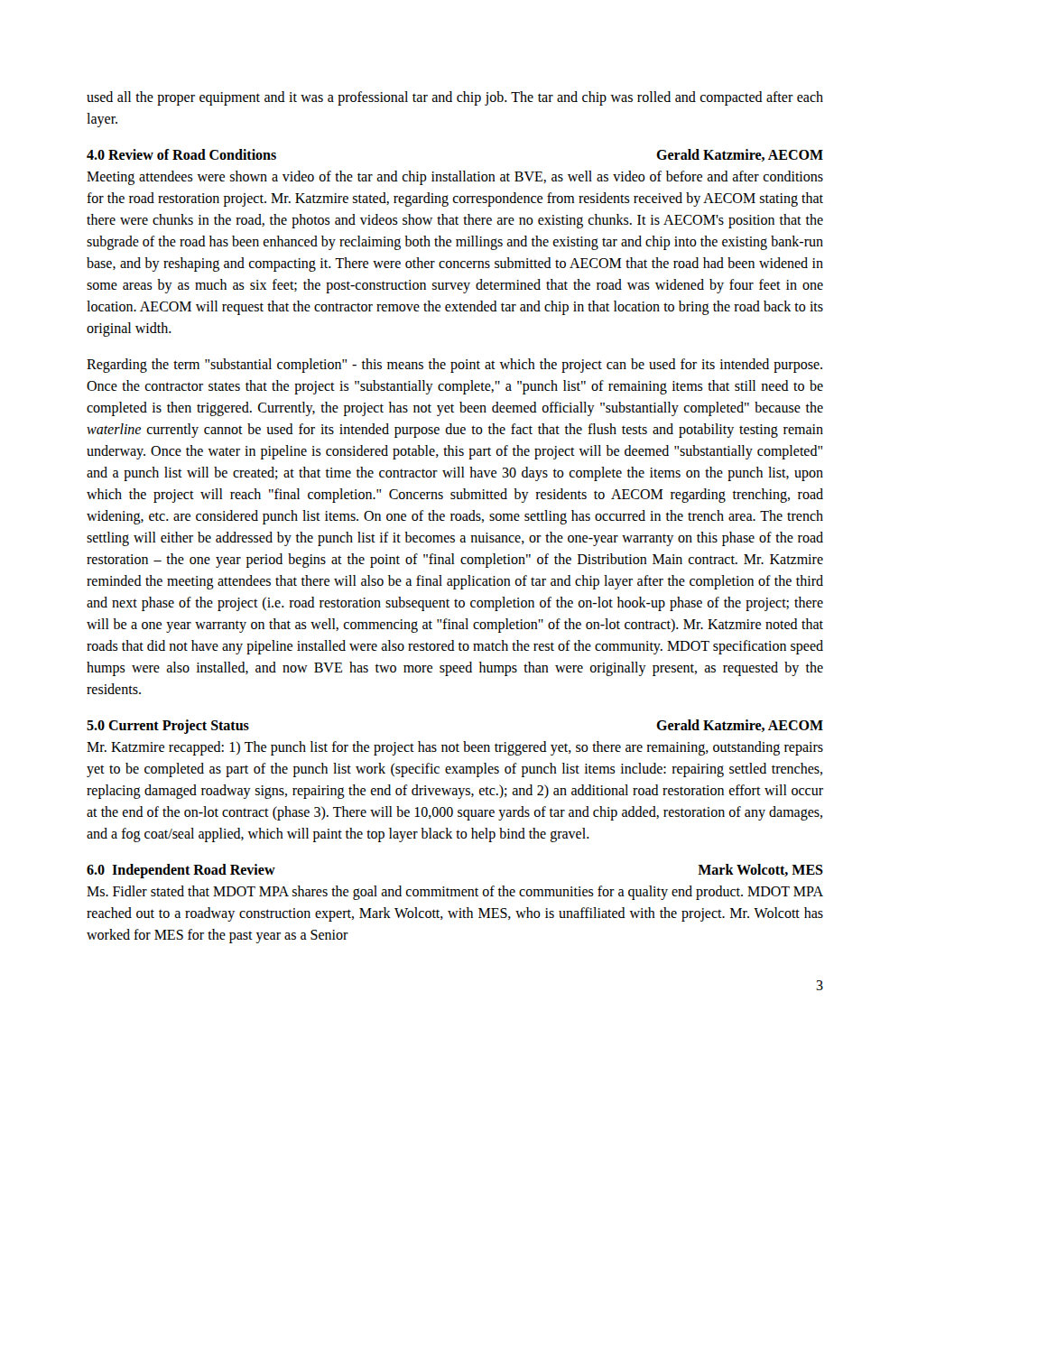used all the proper equipment and it was a professional tar and chip job. The tar and chip was rolled and compacted after each layer.
4.0 Review of Road Conditions Gerald Katzmire, AECOM
Meeting attendees were shown a video of the tar and chip installation at BVE, as well as video of before and after conditions for the road restoration project. Mr. Katzmire stated, regarding correspondence from residents received by AECOM stating that there were chunks in the road, the photos and videos show that there are no existing chunks. It is AECOM's position that the subgrade of the road has been enhanced by reclaiming both the millings and the existing tar and chip into the existing bank-run base, and by reshaping and compacting it. There were other concerns submitted to AECOM that the road had been widened in some areas by as much as six feet; the post-construction survey determined that the road was widened by four feet in one location. AECOM will request that the contractor remove the extended tar and chip in that location to bring the road back to its original width.
Regarding the term "substantial completion" - this means the point at which the project can be used for its intended purpose. Once the contractor states that the project is "substantially complete," a "punch list" of remaining items that still need to be completed is then triggered. Currently, the project has not yet been deemed officially "substantially completed" because the waterline currently cannot be used for its intended purpose due to the fact that the flush tests and potability testing remain underway. Once the water in pipeline is considered potable, this part of the project will be deemed "substantially completed" and a punch list will be created; at that time the contractor will have 30 days to complete the items on the punch list, upon which the project will reach "final completion." Concerns submitted by residents to AECOM regarding trenching, road widening, etc. are considered punch list items. On one of the roads, some settling has occurred in the trench area. The trench settling will either be addressed by the punch list if it becomes a nuisance, or the one-year warranty on this phase of the road restoration – the one year period begins at the point of "final completion" of the Distribution Main contract. Mr. Katzmire reminded the meeting attendees that there will also be a final application of tar and chip layer after the completion of the third and next phase of the project (i.e. road restoration subsequent to completion of the on-lot hook-up phase of the project; there will be a one year warranty on that as well, commencing at "final completion" of the on-lot contract). Mr. Katzmire noted that roads that did not have any pipeline installed were also restored to match the rest of the community. MDOT specification speed humps were also installed, and now BVE has two more speed humps than were originally present, as requested by the residents.
5.0 Current Project Status Gerald Katzmire, AECOM
Mr. Katzmire recapped: 1) The punch list for the project has not been triggered yet, so there are remaining, outstanding repairs yet to be completed as part of the punch list work (specific examples of punch list items include: repairing settled trenches, replacing damaged roadway signs, repairing the end of driveways, etc.); and 2) an additional road restoration effort will occur at the end of the on-lot contract (phase 3). There will be 10,000 square yards of tar and chip added, restoration of any damages, and a fog coat/seal applied, which will paint the top layer black to help bind the gravel.
6.0 Independent Road Review Mark Wolcott, MES
Ms. Fidler stated that MDOT MPA shares the goal and commitment of the communities for a quality end product. MDOT MPA reached out to a roadway construction expert, Mark Wolcott, with MES, who is unaffiliated with the project. Mr. Wolcott has worked for MES for the past year as a Senior
3